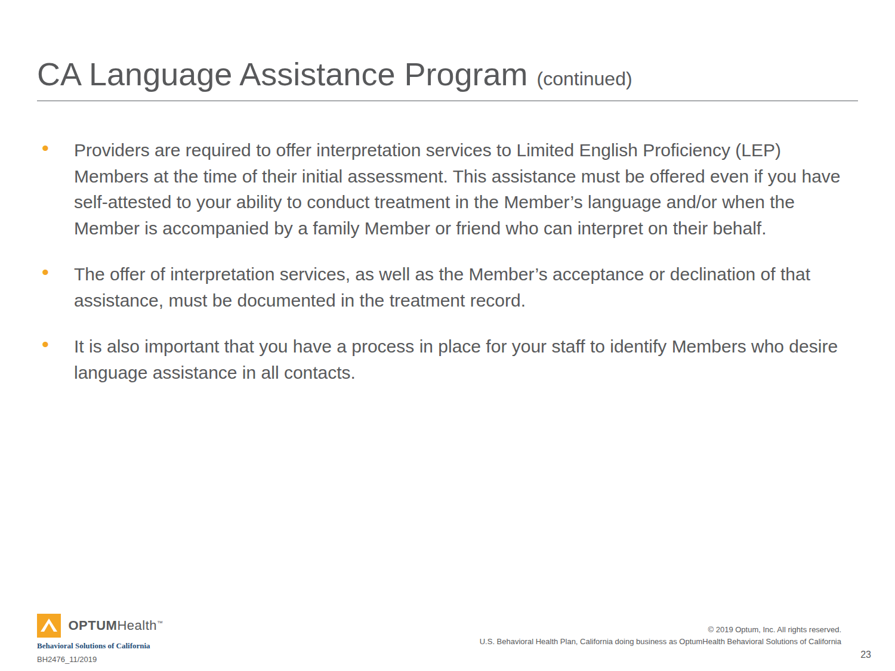CA Language Assistance Program (continued)
Providers are required to offer interpretation services to Limited English Proficiency (LEP) Members at the time of their initial assessment. This assistance must be offered even if you have self-attested to your ability to conduct treatment in the Member’s language and/or when the Member is accompanied by a family Member or friend who can interpret on their behalf.
The offer of interpretation services, as well as the Member’s acceptance or declination of that assistance, must be documented in the treatment record.
It is also important that you have a process in place for your staff to identify Members who desire language assistance in all contacts.
OPTUM Health™
Behavioral Solutions of California
BH2476_11/2019
© 2019 Optum, Inc. All rights reserved.
U.S. Behavioral Health Plan, California doing business as OptumHealth Behavioral Solutions of California
23